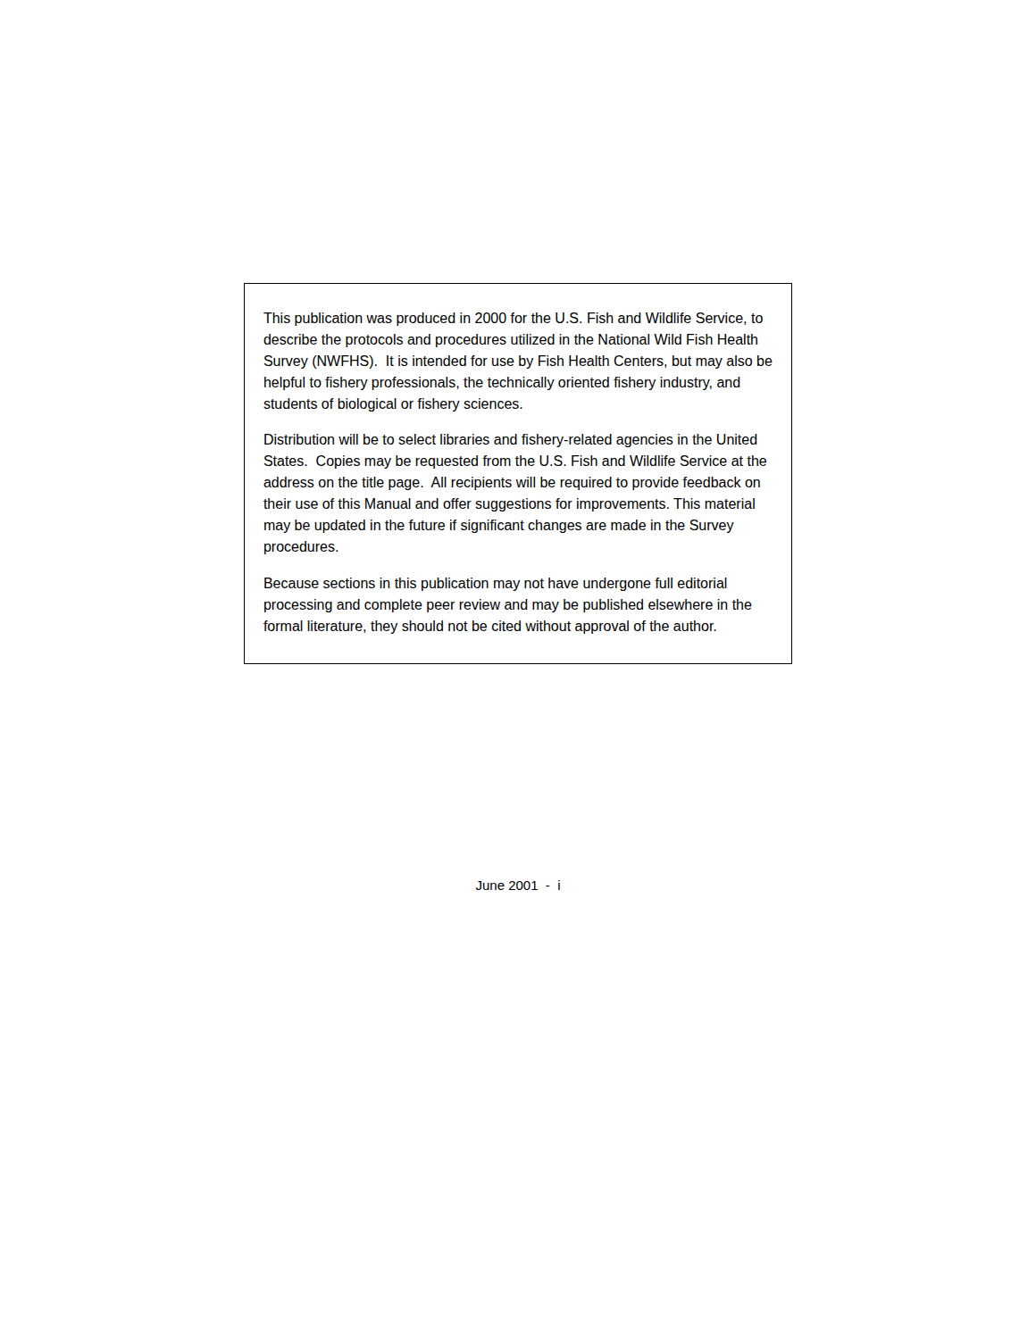This publication was produced in 2000 for the U.S. Fish and Wildlife Service, to describe the protocols and procedures utilized in the National Wild Fish Health Survey (NWFHS). It is intended for use by Fish Health Centers, but may also be helpful to fishery professionals, the technically oriented fishery industry, and students of biological or fishery sciences.
Distribution will be to select libraries and fishery-related agencies in the United States. Copies may be requested from the U.S. Fish and Wildlife Service at the address on the title page. All recipients will be required to provide feedback on their use of this Manual and offer suggestions for improvements. This material may be updated in the future if significant changes are made in the Survey procedures.
Because sections in this publication may not have undergone full editorial processing and complete peer review and may be published elsewhere in the formal literature, they should not be cited without approval of the author.
June 2001 - i